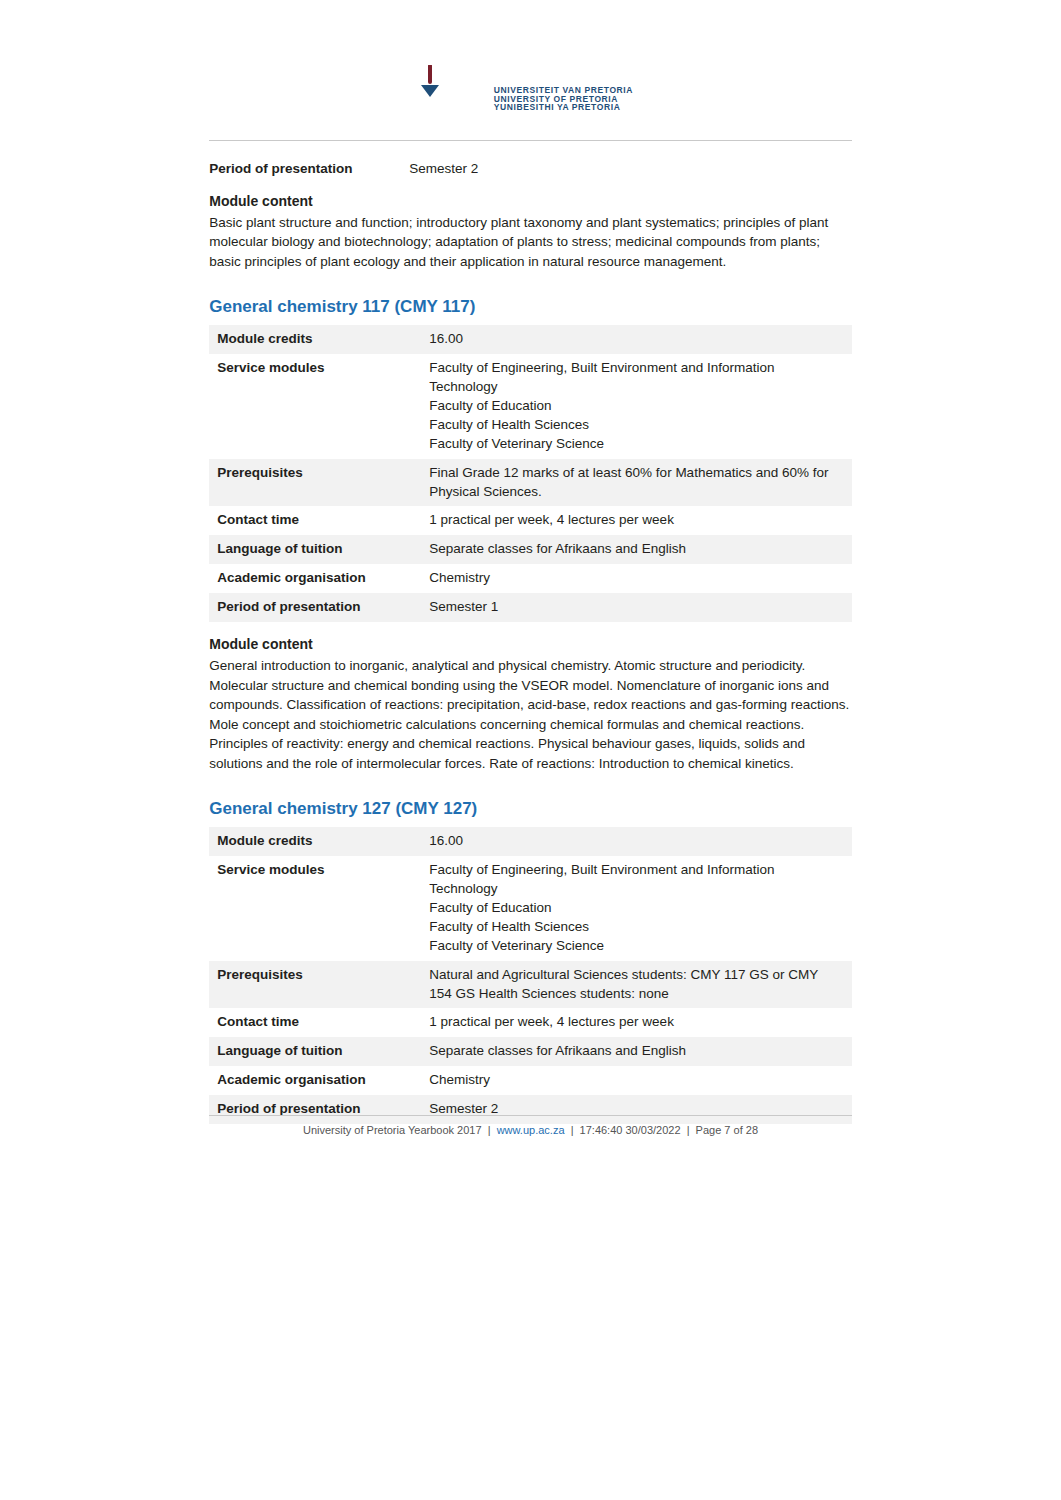Universiteit van Pretoria University of Pretoria Yunibesithi ya Pretoria
Period of presentation Semester 2
Module content
Basic plant structure and function; introductory plant taxonomy and plant systematics; principles of plant molecular biology and biotechnology; adaptation of plants to stress; medicinal compounds from plants; basic principles of plant ecology and their application in natural resource management.
General chemistry 117 (CMY 117)
| Module credits | 16.00 |
| Service modules | Faculty of Engineering, Built Environment and Information Technology Faculty of Education Faculty of Health Sciences Faculty of Veterinary Science |
| Prerequisites | Final Grade 12 marks of at least 60% for Mathematics and 60% for Physical Sciences. |
| Contact time | 1 practical per week, 4 lectures per week |
| Language of tuition | Separate classes for Afrikaans and English |
| Academic organisation | Chemistry |
| Period of presentation | Semester 1 |
Module content
General introduction to inorganic, analytical and physical chemistry. Atomic structure and periodicity. Molecular structure and chemical bonding using the VSEOR model. Nomenclature of inorganic ions and compounds. Classification of reactions: precipitation, acid-base, redox reactions and gas-forming reactions. Mole concept and stoichiometric calculations concerning chemical formulas and chemical reactions. Principles of reactivity: energy and chemical reactions. Physical behaviour gases, liquids, solids and solutions and the role of intermolecular forces. Rate of reactions: Introduction to chemical kinetics.
General chemistry 127 (CMY 127)
| Module credits | 16.00 |
| Service modules | Faculty of Engineering, Built Environment and Information Technology Faculty of Education Faculty of Health Sciences Faculty of Veterinary Science |
| Prerequisites | Natural and Agricultural Sciences students: CMY 117 GS or CMY 154 GS Health Sciences students: none |
| Contact time | 1 practical per week, 4 lectures per week |
| Language of tuition | Separate classes for Afrikaans and English |
| Academic organisation | Chemistry |
| Period of presentation | Semester 2 |
University of Pretoria Yearbook 2017 | www.up.ac.za | 17:46:40 30/03/2022 | Page 7 of 28